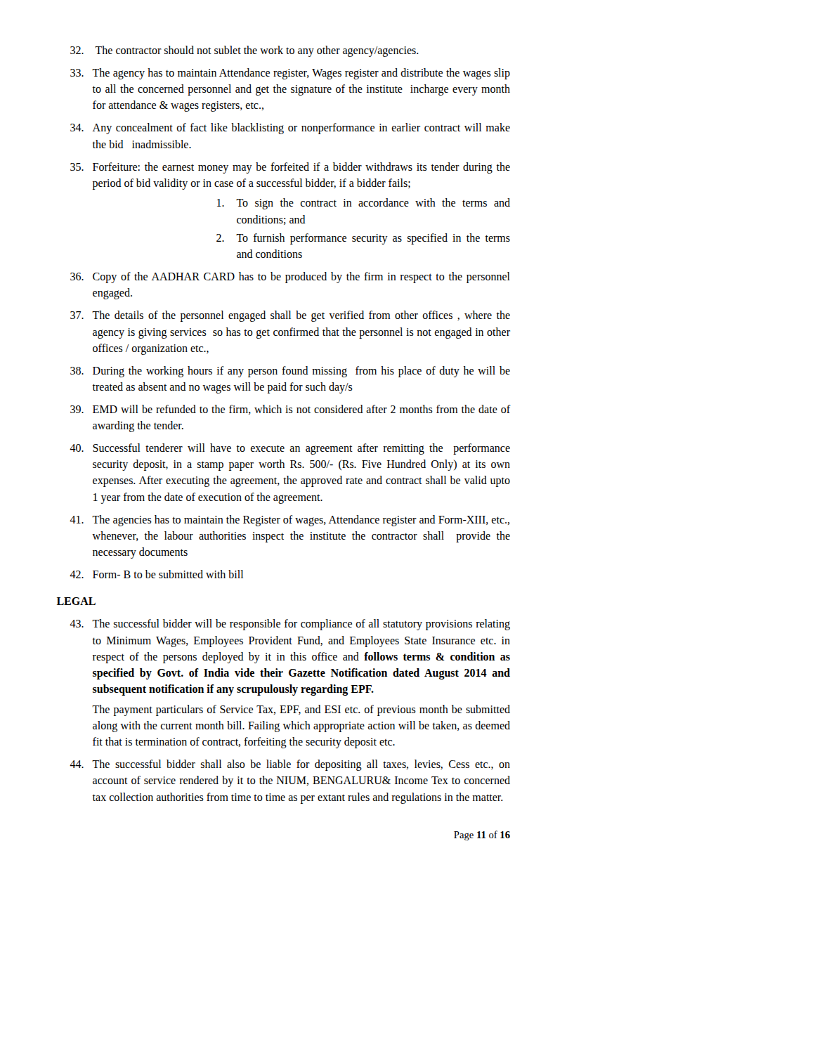32. The contractor should not sublet the work to any other agency/agencies.
33. The agency has to maintain Attendance register, Wages register and distribute the wages slip to all the concerned personnel and get the signature of the institute incharge every month for attendance & wages registers, etc.,
34. Any concealment of fact like blacklisting or nonperformance in earlier contract will make the bid inadmissible.
35. Forfeiture: the earnest money may be forfeited if a bidder withdraws its tender during the period of bid validity or in case of a successful bidder, if a bidder fails;
1. To sign the contract in accordance with the terms and conditions; and
2. To furnish performance security as specified in the terms and conditions
36. Copy of the AADHAR CARD has to be produced by the firm in respect to the personnel engaged.
37. The details of the personnel engaged shall be get verified from other offices , where the agency is giving services so has to get confirmed that the personnel is not engaged in other offices / organization etc.,
38. During the working hours if any person found missing from his place of duty he will be treated as absent and no wages will be paid for such day/s
39. EMD will be refunded to the firm, which is not considered after 2 months from the date of awarding the tender.
40. Successful tenderer will have to execute an agreement after remitting the performance security deposit, in a stamp paper worth Rs. 500/- (Rs. Five Hundred Only) at its own expenses. After executing the agreement, the approved rate and contract shall be valid upto 1 year from the date of execution of the agreement.
41. The agencies has to maintain the Register of wages, Attendance register and Form-XIII, etc., whenever, the labour authorities inspect the institute the contractor shall provide the necessary documents
42. Form- B to be submitted with bill
LEGAL
43. The successful bidder will be responsible for compliance of all statutory provisions relating to Minimum Wages, Employees Provident Fund, and Employees State Insurance etc. in respect of the persons deployed by it in this office and follows terms & condition as specified by Govt. of India vide their Gazette Notification dated August 2014 and subsequent notification if any scrupulously regarding EPF.
The payment particulars of Service Tax, EPF, and ESI etc. of previous month be submitted along with the current month bill. Failing which appropriate action will be taken, as deemed fit that is termination of contract, forfeiting the security deposit etc.
44. The successful bidder shall also be liable for depositing all taxes, levies, Cess etc., on account of service rendered by it to the NIUM, BENGALURU& Income Tex to concerned tax collection authorities from time to time as per extant rules and regulations in the matter.
Page 11 of 16